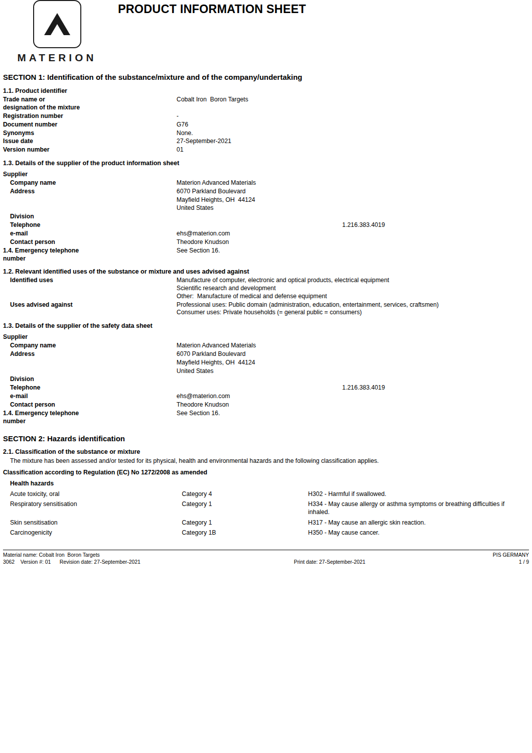MATERION
PRODUCT INFORMATION SHEET
SECTION 1: Identification of the substance/mixture and of the company/undertaking
1.1. Product identifier
| Trade name or designation of the mixture | Cobalt Iron Boron Targets |
| Registration number | - |
| Document number | G76 |
| Synonyms | None. |
| Issue date | 27-September-2021 |
| Version number | 01 |
1.3. Details of the supplier of the product information sheet
Supplier
| Company name | Materion Advanced Materials |
| Address | 6070 Parkland Boulevard |
| | Mayfield Heights, OH 44124 |
| | United States |
| Division | |
| Telephone | 1.216.383.4019 |
| e-mail | ehs@materion.com |
| Contact person | Theodore Knudson |
| 1.4. Emergency telephone number | See Section 16. |
1.2. Relevant identified uses of the substance or mixture and uses advised against
| Identified uses | Manufacture of computer, electronic and optical products, electrical equipment Scientific research and development Other: Manufacture of medical and defense equipment |
| Uses advised against | Professional uses: Public domain (administration, education, entertainment, services, craftsmen) Consumer uses: Private households (= general public = consumers) |
1.3. Details of the supplier of the safety data sheet
Supplier
| Company name | Materion Advanced Materials |
| Address | 6070 Parkland Boulevard |
| | Mayfield Heights, OH 44124 |
| | United States |
| Division | |
| Telephone | 1.216.383.4019 |
| e-mail | ehs@materion.com |
| Contact person | Theodore Knudson |
| 1.4. Emergency telephone number | See Section 16. |
SECTION 2: Hazards identification
2.1. Classification of the substance or mixture
The mixture has been assessed and/or tested for its physical, health and environmental hazards and the following classification applies.
Classification according to Regulation (EC) No 1272/2008 as amended
Health hazards
| Acute toxicity, oral | Category 4 | H302 - Harmful if swallowed. |
| Respiratory sensitisation | Category 1 | H334 - May cause allergy or asthma symptoms or breathing difficulties if inhaled. |
| Skin sensitisation | Category 1 | H317 - May cause an allergic skin reaction. |
| Carcinogenicity | Category 1B | H350 - May cause cancer. |
Material name: Cobalt Iron Boron Targets
PIS GERMANY
3062 Version #: 01 Revision date: 27-September-2021
Print date: 27-September-2021
1 / 9